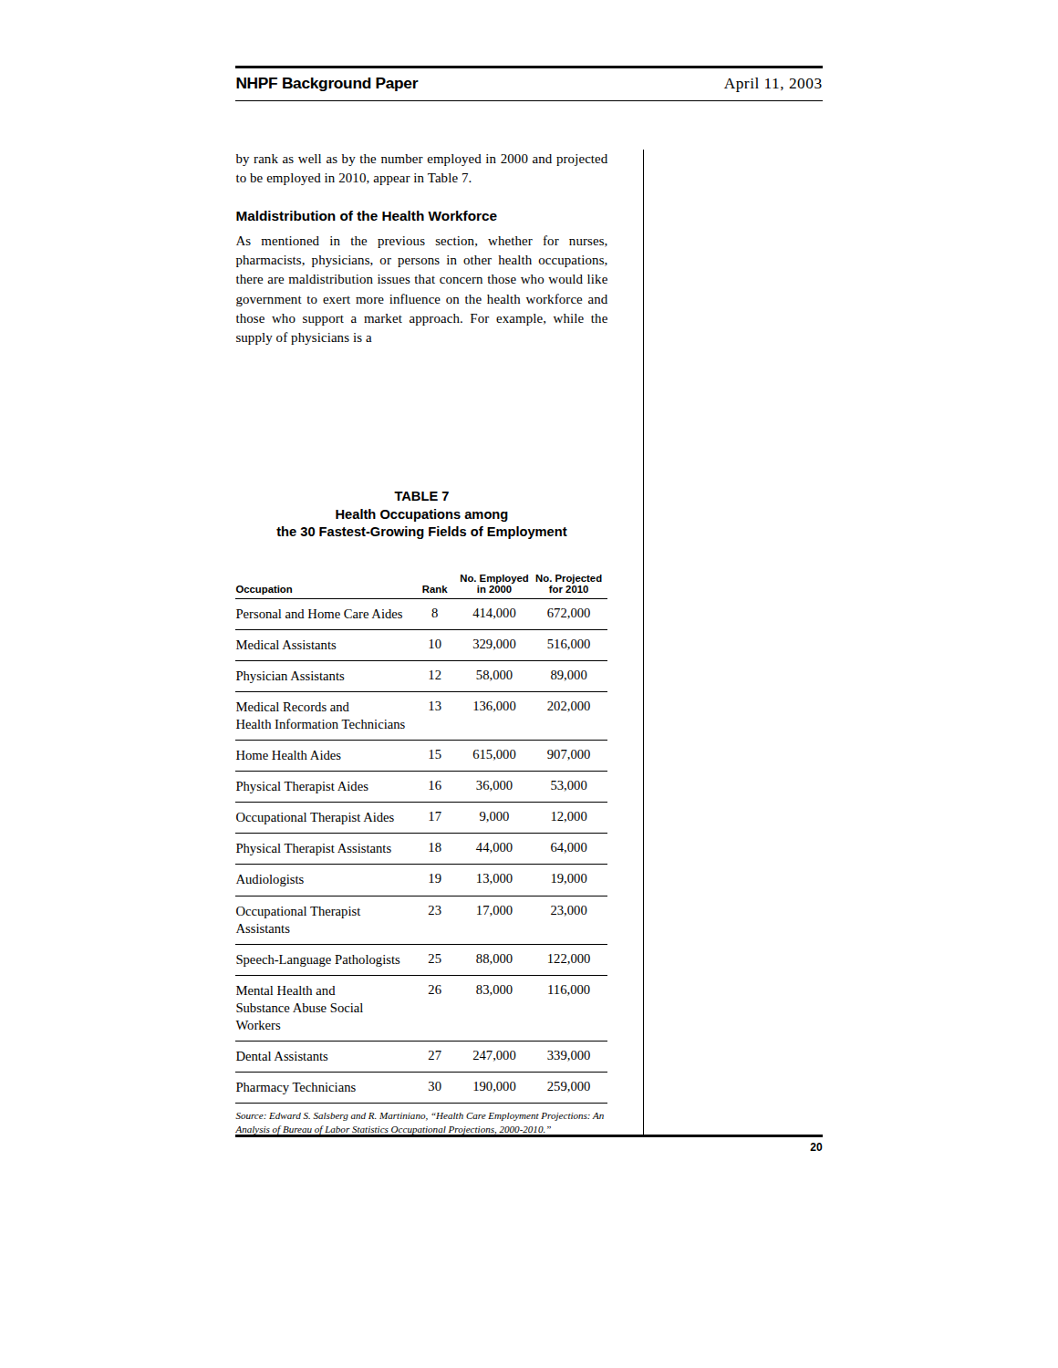NHPF Background Paper
April 11, 2003
by rank as well as by the number employed in 2000 and projected to be employed in 2010, appear in Table 7.
Maldistribution of the Health Workforce
As mentioned in the previous section, whether for nurses, pharmacists, physicians, or persons in other health occupations, there are maldistribution issues that concern those who would like government to exert more influence on the health workforce and those who support a market approach. For example, while the supply of physicians is a
TABLE 7
Health Occupations among
the 30 Fastest-Growing Fields of Employment
| Occupation | Rank | No. Employed in 2000 | No. Projected for 2010 |
| --- | --- | --- | --- |
| Personal and Home Care Aides | 8 | 414,000 | 672,000 |
| Medical Assistants | 10 | 329,000 | 516,000 |
| Physician Assistants | 12 | 58,000 | 89,000 |
| Medical Records and Health Information Technicians | 13 | 136,000 | 202,000 |
| Home Health Aides | 15 | 615,000 | 907,000 |
| Physical Therapist Aides | 16 | 36,000 | 53,000 |
| Occupational Therapist Aides | 17 | 9,000 | 12,000 |
| Physical Therapist Assistants | 18 | 44,000 | 64,000 |
| Audiologists | 19 | 13,000 | 19,000 |
| Occupational Therapist Assistants | 23 | 17,000 | 23,000 |
| Speech-Language Pathologists | 25 | 88,000 | 122,000 |
| Mental Health and Substance Abuse Social Workers | 26 | 83,000 | 116,000 |
| Dental Assistants | 27 | 247,000 | 339,000 |
| Pharmacy Technicians | 30 | 190,000 | 259,000 |
Source: Edward S. Salsberg and R. Martiniano, “Health Care Employment Projections: An Analysis of Bureau of Labor Statistics Occupational Projections, 2000-2010.”
20